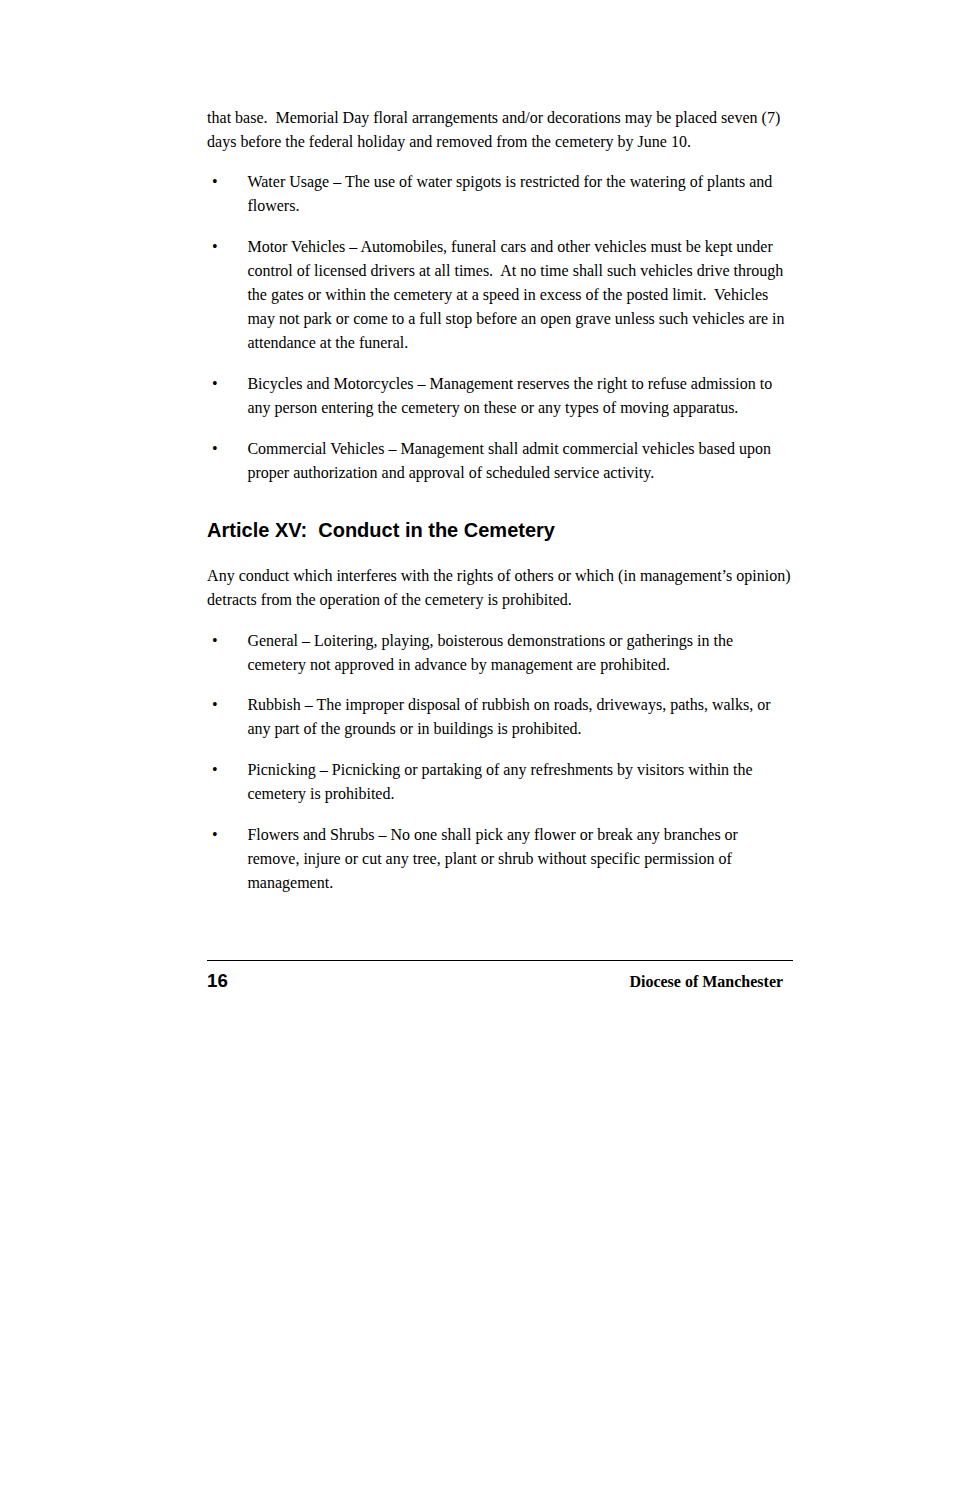that base. Memorial Day floral arrangements and/or decorations may be placed seven (7) days before the federal holiday and removed from the cemetery by June 10.
Water Usage – The use of water spigots is restricted for the watering of plants and flowers.
Motor Vehicles – Automobiles, funeral cars and other vehicles must be kept under control of licensed drivers at all times. At no time shall such vehicles drive through the gates or within the cemetery at a speed in excess of the posted limit. Vehicles may not park or come to a full stop before an open grave unless such vehicles are in attendance at the funeral.
Bicycles and Motorcycles – Management reserves the right to refuse admission to any person entering the cemetery on these or any types of moving apparatus.
Commercial Vehicles – Management shall admit commercial vehicles based upon proper authorization and approval of scheduled service activity.
Article XV: Conduct in the Cemetery
Any conduct which interferes with the rights of others or which (in management’s opinion) detracts from the operation of the cemetery is prohibited.
General – Loitering, playing, boisterous demonstrations or gatherings in the cemetery not approved in advance by management are prohibited.
Rubbish – The improper disposal of rubbish on roads, driveways, paths, walks, or any part of the grounds or in buildings is prohibited.
Picnicking – Picnicking or partaking of any refreshments by visitors within the cemetery is prohibited.
Flowers and Shrubs – No one shall pick any flower or break any branches or remove, injure or cut any tree, plant or shrub without specific permission of management.
16 Diocese of Manchester